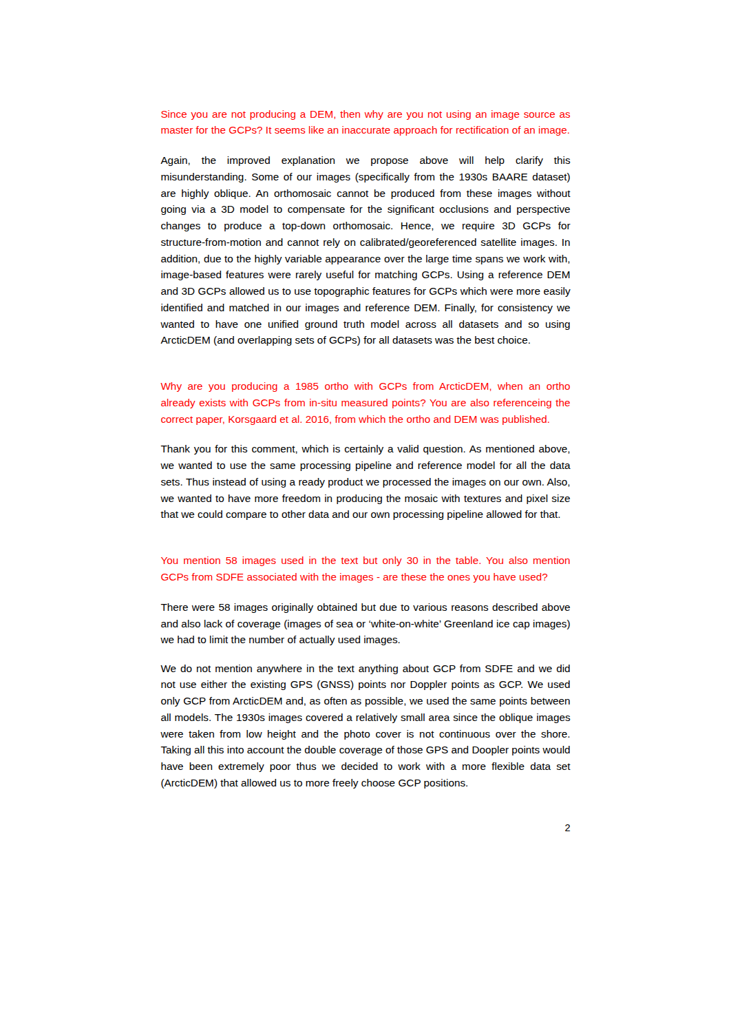Since you are not producing a DEM, then why are you not using an image source as master for the GCPs? It seems like an inaccurate approach for rectification of an image.
Again, the improved explanation we propose above will help clarify this misunderstanding. Some of our images (specifically from the 1930s BAARE dataset) are highly oblique. An orthomosaic cannot be produced from these images without going via a 3D model to compensate for the significant occlusions and perspective changes to produce a top-down orthomosaic. Hence, we require 3D GCPs for structure-from-motion and cannot rely on calibrated/georeferenced satellite images. In addition, due to the highly variable appearance over the large time spans we work with, image-based features were rarely useful for matching GCPs. Using a reference DEM and 3D GCPs allowed us to use topographic features for GCPs which were more easily identified and matched in our images and reference DEM. Finally, for consistency we wanted to have one unified ground truth model across all datasets and so using ArcticDEM (and overlapping sets of GCPs) for all datasets was the best choice.
Why are you producing a 1985 ortho with GCPs from ArcticDEM, when an ortho already exists with GCPs from in-situ measured points? You are also referenceing the correct paper, Korsgaard et al. 2016, from which the ortho and DEM was published.
Thank you for this comment, which is certainly a valid question. As mentioned above, we wanted to use the same processing pipeline and reference model for all the data sets. Thus instead of using a ready product we processed the images on our own. Also, we wanted to have more freedom in producing the mosaic with textures and pixel size that we could compare to other data and our own processing pipeline allowed for that.
You mention 58 images used in the text but only 30 in the table. You also mention GCPs from SDFE associated with the images - are these the ones you have used?
There were 58 images originally obtained but due to various reasons described above and also lack of coverage (images of sea or ‘white-on-white’ Greenland ice cap images) we had to limit the number of actually used images.
We do not mention anywhere in the text anything about GCP from SDFE and we did not use either the existing GPS (GNSS) points nor Doppler points as GCP. We used only GCP from ArcticDEM and, as often as possible, we used the same points between all models. The 1930s images covered a relatively small area since the oblique images were taken from low height and the photo cover is not continuous over the shore. Taking all this into account the double coverage of those GPS and Doopler points would have been extremely poor thus we decided to work with a more flexible data set (ArcticDEM) that allowed us to more freely choose GCP positions.
2